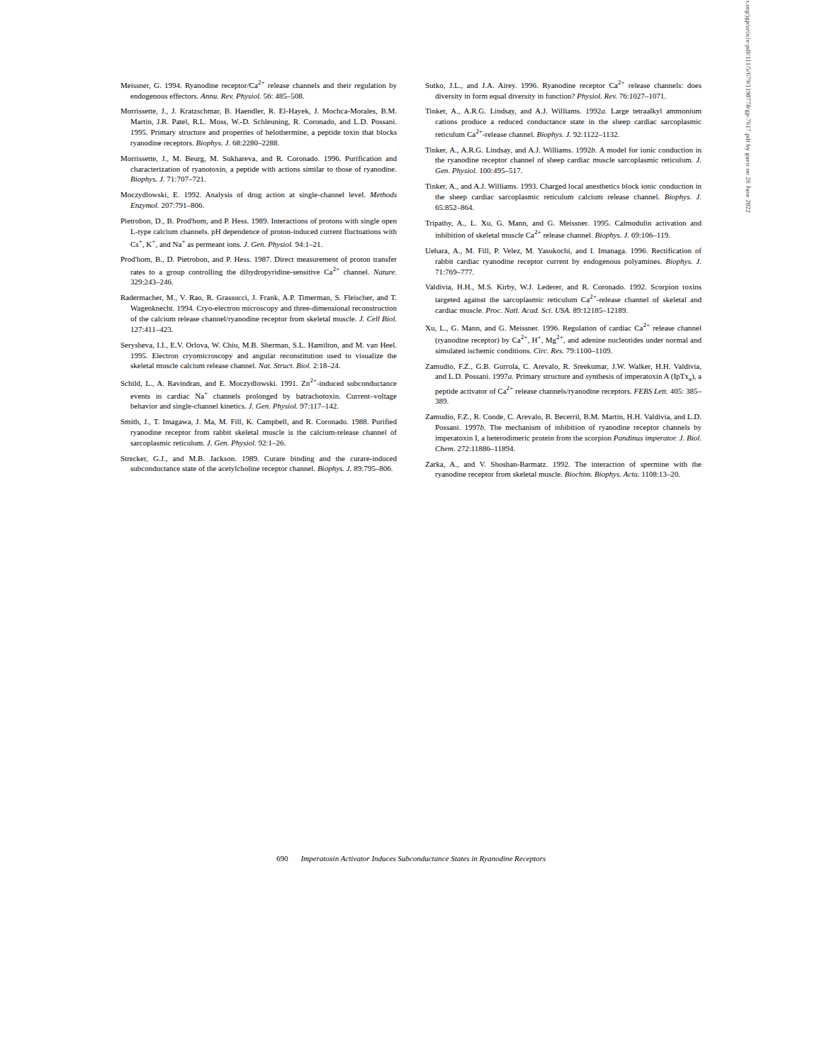Downloaded from http://rupress.org/jgp/article-pdf/111/5/679/1190778/gp-7617.pdf by guest on 26 June 2022
Meissner, G. 1994. Ryanodine receptor/Ca2+ release channels and their regulation by endogenous effectors. Annu. Rev. Physiol. 56: 485–508.
Morrissette, J., J. Kratzschmar, B. Haendler, R. El-Hayek, J. Mochca-Morales, B.M. Martin, J.R. Patel, R.L. Moss, W.-D. Schleuning, R. Coronado, and L.D. Possani. 1995. Primary structure and properties of helothermine, a peptide toxin that blocks ryanodine receptors. Biophys. J. 68:2280–2288.
Morrissette, J., M. Beurg, M. Sukhareva, and R. Coronado. 1996. Purification and characterization of ryanotoxin, a peptide with actions similar to those of ryanodine. Biophys. J. 71:707–721.
Moczydlowski, E. 1992. Analysis of drug action at single-channel level. Methods Enzymol. 207:791–806.
Pietrobon, D., B. Prod'hom, and P. Hess. 1989. Interactions of protons with single open L-type calcium channels. pH dependence of proton-induced current fluctuations with Cs+, K+, and Na+ as permeant ions. J. Gen. Physiol. 94:1–21.
Prod'hom, B., D. Pietrobon, and P. Hess. 1987. Direct measurement of proton transfer rates to a group controlling the dihydropyridine-sensitive Ca2+ channel. Nature. 329:243–246.
Radermacher, M., V. Rao, R. Grassucci, J. Frank, A.P. Timerman, S. Fleischer, and T. Wagenknecht. 1994. Cryo-electron microscopy and three-dimensional reconstruction of the calcium release channel/ryanodine receptor from skeletal muscle. J. Cell Biol. 127:411–423.
Serysheva, I.I., E.V. Orlova, W. Chiu, M.B. Sherman, S.L. Hamilton, and M. van Heel. 1995. Electron cryomicroscopy and angular reconstitution used to visualize the skeletal muscle calcium release channel. Nat. Struct. Biol. 2:18–24.
Schild, L., A. Ravindran, and E. Moczydlowski. 1991. Zn2+-induced subconductance events in cardiac Na+ channels prolonged by batrachotoxin. Current–voltage behavior and single-channel kinetics. J. Gen. Physiol. 97:117–142.
Smith, J., T. Imagawa, J. Ma, M. Fill, K. Campbell, and R. Coronado. 1988. Purified ryanodine receptor from rabbit skeletal muscle is the calcium-release channel of sarcoplasmic reticulum. J. Gen. Physiol. 92:1–26.
Strecker, G.J., and M.B. Jackson. 1989. Curare binding and the curare-induced subconductance state of the acetylcholine receptor channel. Biophys. J. 89:795–806.
Sutko, J.L., and J.A. Airey. 1996. Ryanodine receptor Ca2+ release channels: does diversity in form equal diversity in function? Physiol. Rev. 76:1027–1071.
Tinker, A., A.R.G. Lindsay, and A.J. Williams. 1992a. Large tetraalkyl ammonium cations produce a reduced conductance state in the sheep cardiac sarcoplasmic reticulum Ca2+-release channel. Biophys. J. 92:1122–1132.
Tinker, A., A.R.G. Lindsay, and A.J. Williams. 1992b. A model for ionic conduction in the ryanodine receptor channel of sheep cardiac muscle sarcoplasmic reticulum. J. Gen. Physiol. 100:495–517.
Tinker, A., and A.J. Williams. 1993. Charged local anesthetics block ionic conduction in the sheep cardiac sarcoplasmic reticulum calcium release channel. Biophys. J. 65:852–864.
Tripathy, A., L. Xu, G. Mann, and G. Meissner. 1995. Calmodulin activation and inhibition of skeletal muscle Ca2+ release channel. Biophys. J. 69:106–119.
Uehara, A., M. Fill, P. Velez, M. Yasukochi, and I. Imanaga. 1996. Rectification of rabbit cardiac ryanodine receptor current by endogenous polyamines. Biophys. J. 71:769–777.
Valdivia, H.H., M.S. Kirby, W.J. Lederer, and R. Coronado. 1992. Scorpion toxins targeted against the sarcoplasmic reticulum Ca2+-release channel of skeletal and cardiac muscle. Proc. Natl. Acad. Sci. USA. 89:12185–12189.
Xu, L., G. Mann, and G. Meissner. 1996. Regulation of cardiac Ca2+ release channel (ryanodine receptor) by Ca2+, H+, Mg2+, and adenine nucleotides under normal and simulated ischemic conditions. Circ. Res. 79:1100–1109.
Zamudio, F.Z., G.B. Gurrola, C. Arevalo, R. Sreekumar, J.W. Walker, H.H. Valdivia, and L.D. Possani. 1997a. Primary structure and synthesis of imperatoxin A (IpTxa), a peptide activator of Ca2+ release channels/ryanodine receptors. FEBS Lett. 405: 385–389.
Zamudio, F.Z., R. Conde, C. Arevalo, B. Becerril, B.M. Martin, H.H. Valdivia, and L.D. Possani. 1997b. The mechanism of inhibition of ryanodine receptor channels by imperatoxin I, a heterodimeric protein from the scorpion Pandinus imperator. J. Biol. Chem. 272:11886–11894.
Zarka, A., and V. Shoshan-Barmatz. 1992. The interaction of spermine with the ryanodine receptor from skeletal muscle. Biochim. Biophys. Acta. 1108:13–20.
690 Imperatoxin Activator Induces Subconductance States in Ryanodine Receptors